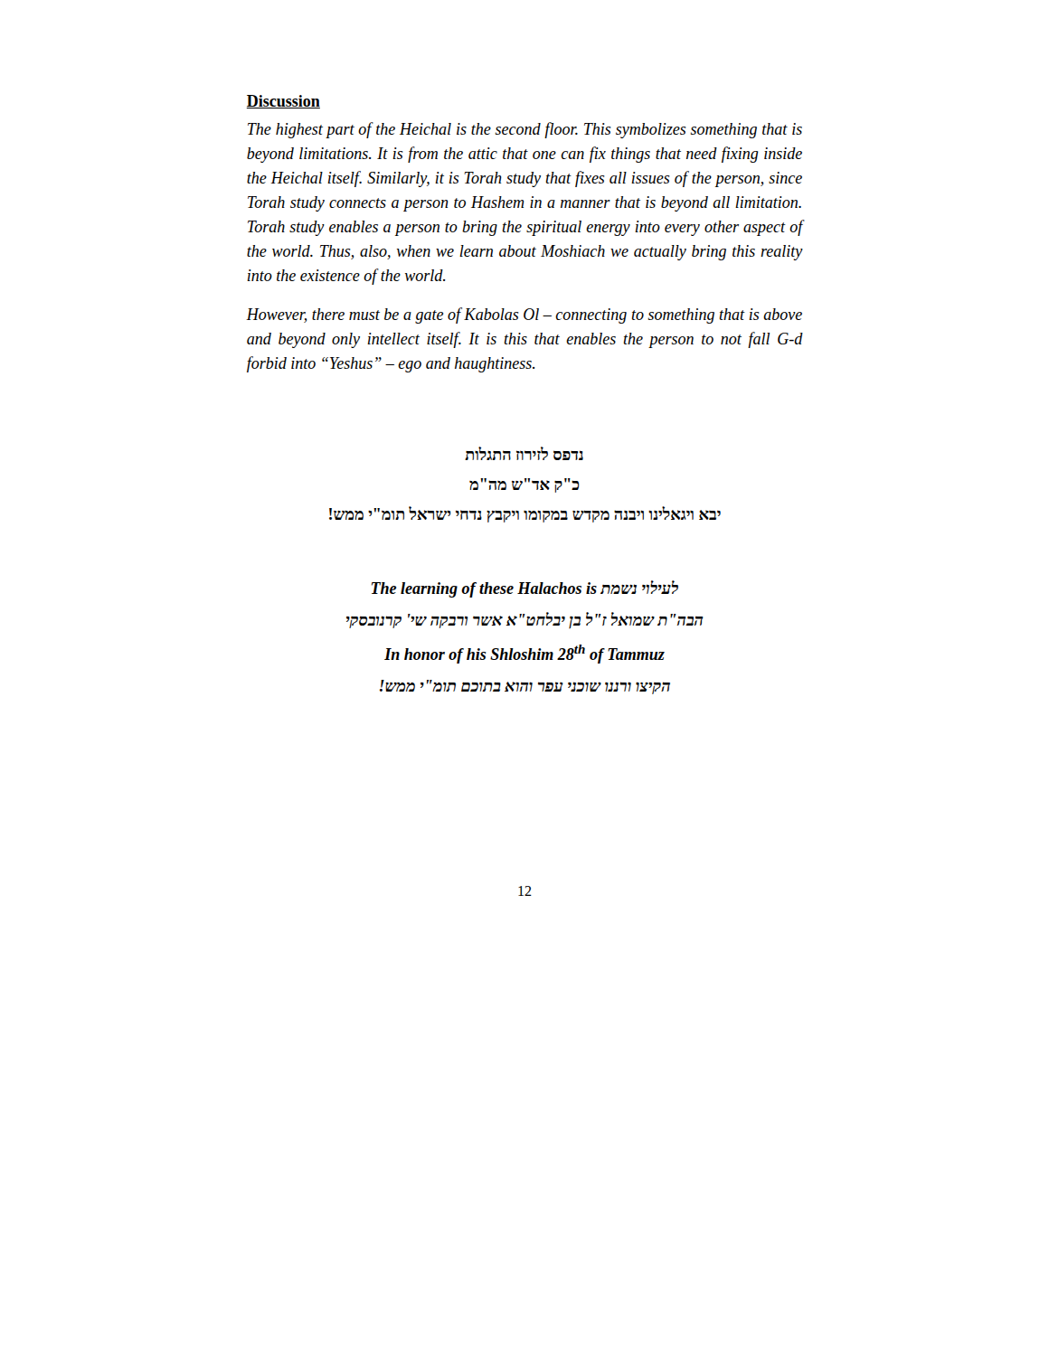Discussion
The highest part of the Heichal is the second floor. This symbolizes something that is beyond limitations. It is from the attic that one can fix things that need fixing inside the Heichal itself. Similarly, it is Torah study that fixes all issues of the person, since Torah study connects a person to Hashem in a manner that is beyond all limitation. Torah study enables a person to bring the spiritual energy into every other aspect of the world. Thus, also, when we learn about Moshiach we actually bring this reality into the existence of the world.
However, there must be a gate of Kabolas Ol – connecting to something that is above and beyond only intellect itself. It is this that enables the person to not fall G-d forbid into “Yeshus” – ego and haughtiness.
נדפס לזירוז התגלות
כ"ק אד"ש מה"מ
יבא ויגאלינו ויבנה מקדש במקומו ויקבץ נדחי ישראל תומ"י ממש!
The learning of these Halachos is לעילוי נשמת
הבה"ת שמואל ז"ל בן יבלחט"א אשר ורבקה שי' קרנובסקי
In honor of his Shloshim 28th of Tammuz
הקיצו ורננו שוכני עפר והוא בתוכם תומ"י ממש!
12